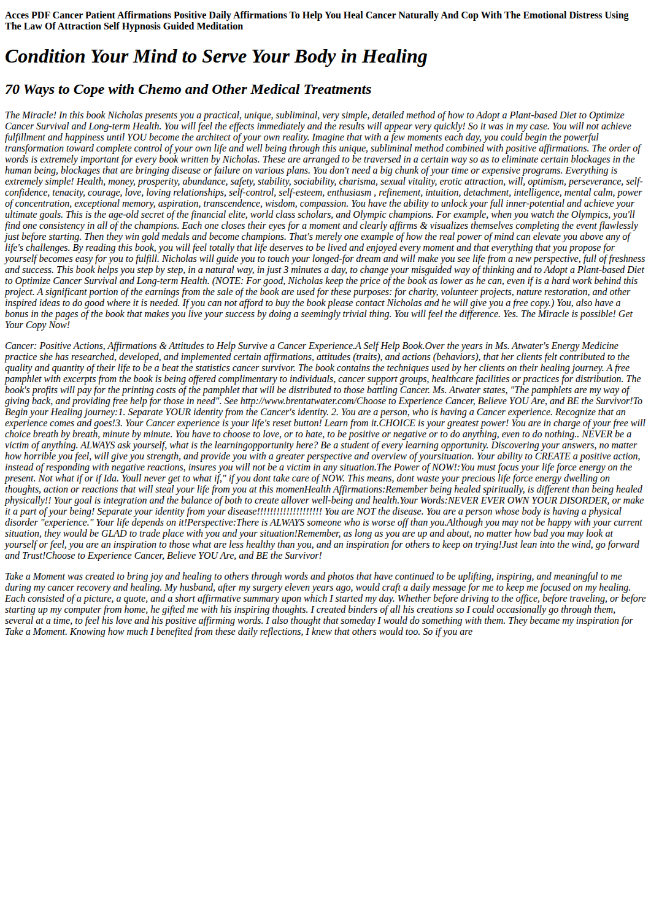Acces PDF Cancer Patient Affirmations Positive Daily Affirmations To Help You Heal Cancer Naturally And Cop With The Emotional Distress Using The Law Of Attraction Self Hypnosis Guided Meditation
Condition Your Mind to Serve Your Body in Healing
70 Ways to Cope with Chemo and Other Medical Treatments
The Miracle! In this book Nicholas presents you a practical, unique, subliminal, very simple, detailed method of how to Adopt a Plant-based Diet to Optimize Cancer Survival and Long-term Health. You will feel the effects immediately and the results will appear very quickly! So it was in my case. You will not achieve fulfillment and happiness until YOU become the architect of your own reality. Imagine that with a few moments each day, you could begin the powerful transformation toward complete control of your own life and well being through this unique, subliminal method combined with positive affirmations. The order of words is extremely important for every book written by Nicholas. These are arranged to be traversed in a certain way so as to eliminate certain blockages in the human being, blockages that are bringing disease or failure on various plans. You don't need a big chunk of your time or expensive programs. Everything is extremely simple! Health, money, prosperity, abundance, safety, stability, sociability, charisma, sexual vitality, erotic attraction, will, optimism, perseverance, self-confidence, tenacity, courage, love, loving relationships, self-control, self-esteem, enthusiasm , refinement, intuition, detachment, intelligence, mental calm, power of concentration, exceptional memory, aspiration, transcendence, wisdom, compassion. You have the ability to unlock your full inner-potential and achieve your ultimate goals. This is the age-old secret of the financial elite, world class scholars, and Olympic champions. For example, when you watch the Olympics, you'll find one consistency in all of the champions. Each one closes their eyes for a moment and clearly affirms & visualizes themselves completing the event flawlessly just before starting. Then they win gold medals and become champions. That's merely one example of how the real power of mind can elevate you above any of life's challenges. By reading this book, you will feel totally that life deserves to be lived and enjoyed every moment and that everything that you propose for yourself becomes easy for you to fulfill. Nicholas will guide you to touch your longed-for dream and will make you see life from a new perspective, full of freshness and success. This book helps you step by step, in a natural way, in just 3 minutes a day, to change your misguided way of thinking and to Adopt a Plant-based Diet to Optimize Cancer Survival and Long-term Health. (NOTE: For good, Nicholas keep the price of the book as lower as he can, even if is a hard work behind this project. A significant portion of the earnings from the sale of the book are used for these purposes: for charity, volunteer projects, nature restoration, and other inspired ideas to do good where it is needed. If you can not afford to buy the book please contact Nicholas and he will give you a free copy.) You, also have a bonus in the pages of the book that makes you live your success by doing a seemingly trivial thing. You will feel the difference. Yes. The Miracle is possible! Get Your Copy Now!
Cancer: Positive Actions, Affirmations & Attitudes to Help Survive a Cancer Experience.A Self Help Book.Over the years in Ms. Atwater's Energy Medicine practice she has researched, developed, and implemented certain affirmations, attitudes (traits), and actions (behaviors), that her clients felt contributed to the quality and quantity of their life to be a beat the statistics cancer survivor. The book contains the techniques used by her clients on their healing journey. A free pamphlet with excerpts from the book is being offered complimentary to individuals, cancer support groups, healthcare facilities or practices for distribution. The book's profits will pay for the printing costs of the pamphlet that will be distributed to those battling Cancer. Ms. Atwater states, "The pamphlets are my way of giving back, and providing free help for those in need". See http://www.brentatwater.com/Choose to Experience Cancer, Believe YOU Are, and BE the Survivor!To Begin your Healing journey:1. Separate YOUR identity from the Cancer's identity. 2. You are a person, who is having a Cancer experience. Recognize that an experience comes and goes!3. Your Cancer experience is your life's reset button! Learn from it.CHOICE is your greatest power! You are in charge of your free will choice breath by breath, minute by minute. You have to choose to love, or to hate, to be positive or negative or to do anything, even to do nothing.. NEVER be a victim of anything. ALWAYS ask yourself, what is the learningopportunity here? Be a student of every learning opportunity. Discovering your answers, no matter how horrible you feel, will give you strength, and provide you with a greater perspective and overview of yoursituation. Your ability to CREATE a positive action, instead of responding with negative reactions, insures you will not be a victim in any situation.The Power of NOW!:You must focus your life force energy on the present. Not what if or if Ida. Youll never get to what if," if you dont take care of NOW. This means, dont waste your precious life force energy dwelling on thoughts, action or reactions that will steal your life from you at this momenHealth Affirmations:Remember being healed spiritually, is different than being healed physically!! Your goal is integration and the balance of both to create allover well-being and health.Your Words:NEVER EVER OWN YOUR DISORDER, or make it a part of your being! Separate your identity from your disease!!!!!!!!!!!!!!!!!!!! You are NOT the disease. You are a person whose body is having a physical disorder "experience." Your life depends on it!Perspective:There is ALWAYS someone who is worse off than you.Although you may not be happy with your current situation, they would be GLAD to trade place with you and your situation!Remember, as long as you are up and about, no matter how bad you may look at yourself or feel, you are an inspiration to those what are less healthy than you, and an inspiration for others to keep on trying!Just lean into the wind, go forward and Trust!Choose to Experience Cancer, Believe YOU Are, and BE the Survivor!
Take a Moment was created to bring joy and healing to others through words and photos that have continued to be uplifting, inspiring, and meaningful to me during my cancer recovery and healing. My husband, after my surgery eleven years ago, would craft a daily message for me to keep me focused on my healing. Each consisted of a picture, a quote, and a short affirmative summary upon which I started my day. Whether before driving to the office, before traveling, or before starting up my computer from home, he gifted me with his inspiring thoughts. I created binders of all his creations so I could occasionally go through them, several at a time, to feel his love and his positive affirming words. I also thought that someday I would do something with them. They became my inspiration for Take a Moment. Knowing how much I benefited from these daily reflections, I knew that others would too. So if you are